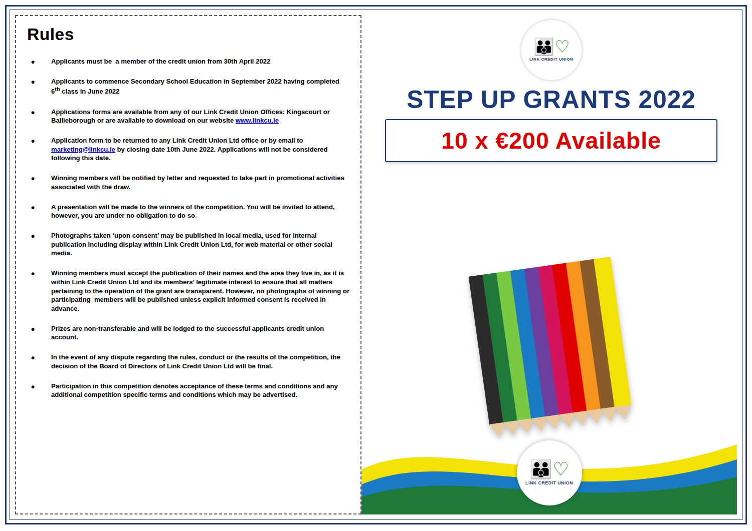Rules
Applicants must be a member of the credit union from 30th April 2022
Applicants to commence Secondary School Education in September 2022 having completed 6th class in June 2022
Applications forms are available from any of our Link Credit Union Offices: Kingscourt or Bailieborough or are available to download on our website www.linkcu.ie
Application form to be returned to any Link Credit Union Ltd office or by email to marketing@linkcu.ie by closing date 10th June 2022. Applications will not be considered following this date.
Winning members will be notified by letter and requested to take part in promotional activities associated with the draw.
A presentation will be made to the winners of the competition. You will be invited to attend, however, you are under no obligation to do so.
Photographs taken ‘upon consent’ may be published in local media, used for internal publication including display within Link Credit Union Ltd, for web material or other social media.
Winning members must accept the publication of their names and the area they live in, as it is within Link Credit Union Ltd and its members’ legitimate interest to ensure that all matters pertaining to the operation of the grant are transparent. However, no photographs of winning or participating members will be published unless explicit informed consent is received in advance.
Prizes are non-transferable and will be lodged to the successful applicants credit union account.
In the event of any dispute regarding the rules, conduct or the results of the competition, the decision of the Board of Directors of Link Credit Union Ltd will be final.
Participation in this competition denotes acceptance of these terms and conditions and any additional competition specific terms and conditions which may be advertised.
👪♡
LINK CREDIT UNION
STEP UP GRANTS 2022
10 x €200 Available
👪♡
LINK CREDIT UNION